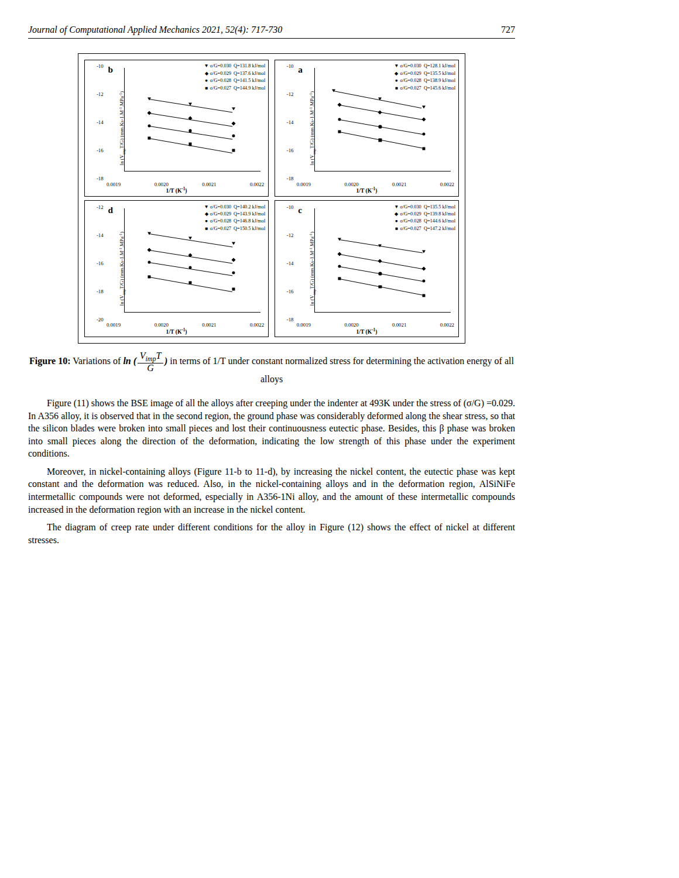Journal of Computational Applied Mechanics 2021, 52(4): 717-730 727
b
▼ σ/G=0.030 Q=131.8 kJ/mol
◆ σ/G=0.029 Q=137.6 kJ/mol
● σ/G=0.028 Q=141.5 kJ/mol
■ σ/G=0.027 Q=144.9 kJ/mol
ln (VimpT/G) (mm.Ks-1.M-1.MPa-1)
-10 -12 -14 -16 -18
0.0019 0.0020 0.0021 0.0022
1/T (K-1)
a
▼ σ/G=0.030 Q=128.1 kJ/mol
◆ σ/G=0.029 Q=135.5 kJ/mol
● σ/G=0.028 Q=138.9 kJ/mol
■ σ/G=0.027 Q=145.6 kJ/mol
ln (VimpT/G) (mm.Ks-1.M-1.MPa-1)
-10 -12 -14 -16 -18
0.0019 0.0020 0.0021 0.0022
1/T (K-1)
d
▼ σ/G=0.030 Q=140.2 kJ/mol
◆ σ/G=0.029 Q=143.9 kJ/mol
● σ/G=0.028 Q=146.8 kJ/mol
■ σ/G=0.027 Q=150.5 kJ/mol
ln (VimpT/G) (mm.Ks-1.M-1.MPa-1)
-12 -14 -16 -18 -20
0.0019 0.0020 0.0021 0.0022
1/T (K-1)
c
▼ σ/G=0.030 Q=135.5 kJ/mol
◆ σ/G=0.029 Q=139.8 kJ/mol
● σ/G=0.028 Q=144.6 kJ/mol
■ σ/G=0.027 Q=147.2 kJ/mol
ln (VimpT/G) (mm.Ks-1.M-1.MPa-1)
-10 -12 -14 -16 -18
0.0019 0.0020 0.0021 0.0022
1/T (K-1)
Figure 10: Variations of ln (VimpT G) in terms of 1/T under constant normalized stress for determining the activation energy of all alloys
Figure (11) shows the BSE image of all the alloys after creeping under the indenter at 493K under the stress of (σ/G) =0.029. In A356 alloy, it is observed that in the second region, the ground phase was considerably deformed along the shear stress, so that the silicon blades were broken into small pieces and lost their continuousness eutectic phase. Besides, this β phase was broken into small pieces along the direction of the deformation, indicating the low strength of this phase under the experiment conditions.
Moreover, in nickel-containing alloys (Figure 11-b to 11-d), by increasing the nickel content, the eutectic phase was kept constant and the deformation was reduced. Also, in the nickel-containing alloys and in the deformation region, AlSiNiFe intermetallic compounds were not deformed, especially in A356-1Ni alloy, and the amount of these intermetallic compounds increased in the deformation region with an increase in the nickel content.
The diagram of creep rate under different conditions for the alloy in Figure (12) shows the effect of nickel at different stresses.